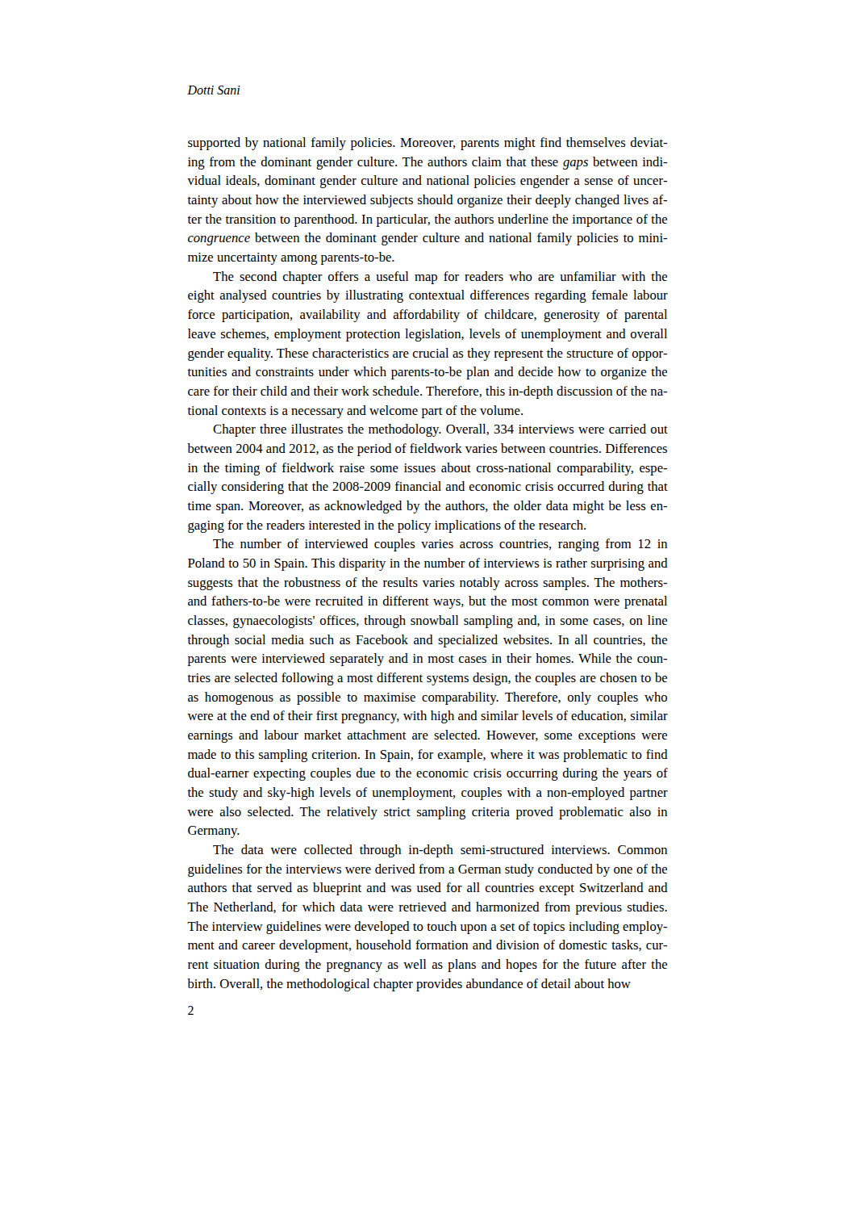Dotti Sani
supported by national family policies. Moreover, parents might find themselves deviating from the dominant gender culture. The authors claim that these gaps between individual ideals, dominant gender culture and national policies engender a sense of uncertainty about how the interviewed subjects should organize their deeply changed lives after the transition to parenthood. In particular, the authors underline the importance of the congruence between the dominant gender culture and national family policies to minimize uncertainty among parents-to-be.
The second chapter offers a useful map for readers who are unfamiliar with the eight analysed countries by illustrating contextual differences regarding female labour force participation, availability and affordability of childcare, generosity of parental leave schemes, employment protection legislation, levels of unemployment and overall gender equality. These characteristics are crucial as they represent the structure of opportunities and constraints under which parents-to-be plan and decide how to organize the care for their child and their work schedule. Therefore, this in-depth discussion of the national contexts is a necessary and welcome part of the volume.
Chapter three illustrates the methodology. Overall, 334 interviews were carried out between 2004 and 2012, as the period of fieldwork varies between countries. Differences in the timing of fieldwork raise some issues about cross-national comparability, especially considering that the 2008-2009 financial and economic crisis occurred during that time span. Moreover, as acknowledged by the authors, the older data might be less engaging for the readers interested in the policy implications of the research.
The number of interviewed couples varies across countries, ranging from 12 in Poland to 50 in Spain. This disparity in the number of interviews is rather surprising and suggests that the robustness of the results varies notably across samples. The mothers- and fathers-to-be were recruited in different ways, but the most common were prenatal classes, gynaecologists' offices, through snowball sampling and, in some cases, on line through social media such as Facebook and specialized websites. In all countries, the parents were interviewed separately and in most cases in their homes. While the countries are selected following a most different systems design, the couples are chosen to be as homogenous as possible to maximise comparability. Therefore, only couples who were at the end of their first pregnancy, with high and similar levels of education, similar earnings and labour market attachment are selected. However, some exceptions were made to this sampling criterion. In Spain, for example, where it was problematic to find dual-earner expecting couples due to the economic crisis occurring during the years of the study and sky-high levels of unemployment, couples with a non-employed partner were also selected. The relatively strict sampling criteria proved problematic also in Germany.
The data were collected through in-depth semi-structured interviews. Common guidelines for the interviews were derived from a German study conducted by one of the authors that served as blueprint and was used for all countries except Switzerland and The Netherland, for which data were retrieved and harmonized from previous studies. The interview guidelines were developed to touch upon a set of topics including employment and career development, household formation and division of domestic tasks, current situation during the pregnancy as well as plans and hopes for the future after the birth. Overall, the methodological chapter provides abundance of detail about how
2